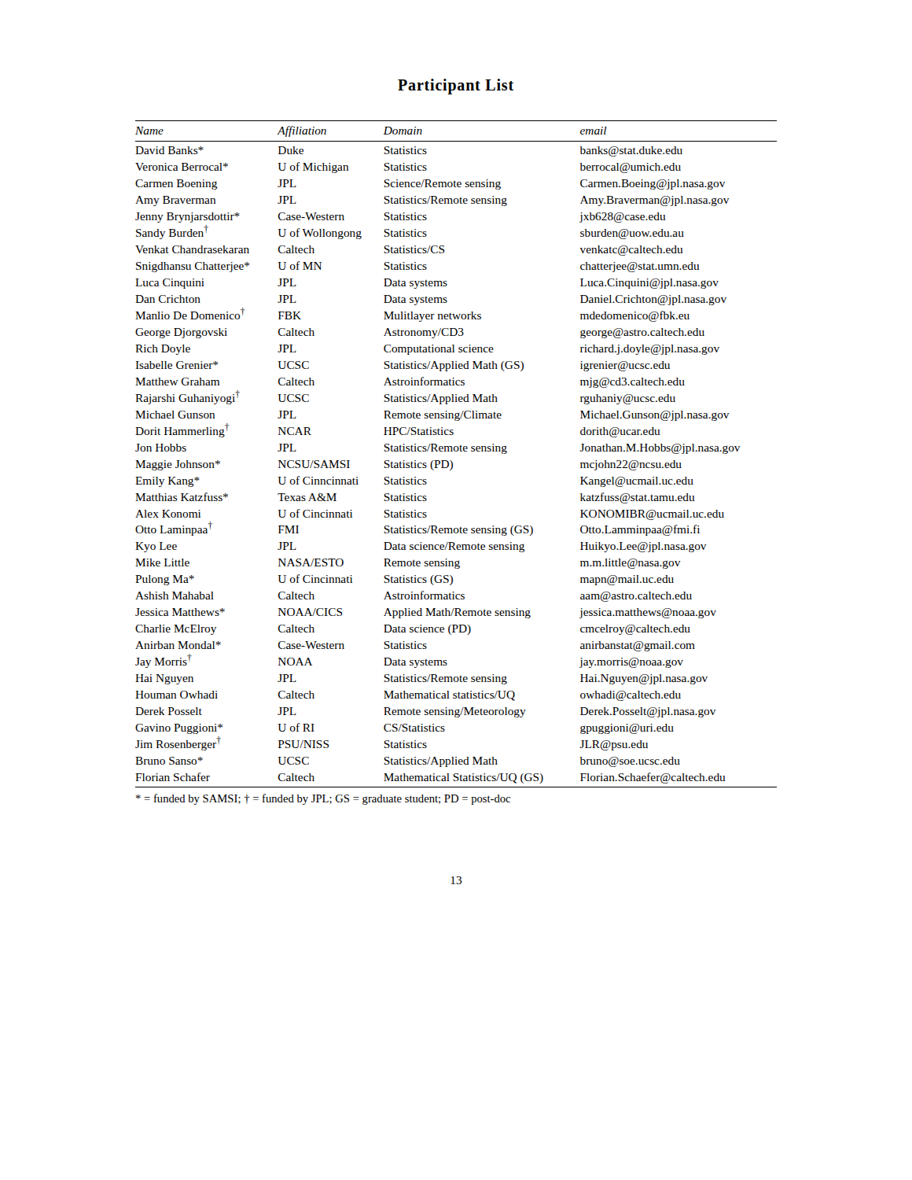Participant List
| Name | Affiliation | Domain | email |
| --- | --- | --- | --- |
| David Banks* | Duke | Statistics | banks@stat.duke.edu |
| Veronica Berrocal* | U of Michigan | Statistics | berrocal@umich.edu |
| Carmen Boening | JPL | Science/Remote sensing | Carmen.Boeing@jpl.nasa.gov |
| Amy Braverman | JPL | Statistics/Remote sensing | Amy.Braverman@jpl.nasa.gov |
| Jenny Brynjarsdottir* | Case-Western | Statistics | jxb628@case.edu |
| Sandy Burden † | U of Wollongong | Statistics | sburden@uow.edu.au |
| Venkat Chandrasekaran | Caltech | Statistics/CS | venkatc@caltech.edu |
| Snigdhansu Chatterjee* | U of MN | Statistics | chatterjee@stat.umn.edu |
| Luca Cinquini | JPL | Data systems | Luca.Cinquini@jpl.nasa.gov |
| Dan Crichton | JPL | Data systems | Daniel.Crichton@jpl.nasa.gov |
| Manlio De Domenico † | FBK | Mulitlayer networks | mdedomenico@fbk.eu |
| George Djorgovski | Caltech | Astronomy/CD3 | george@astro.caltech.edu |
| Rich Doyle | JPL | Computational science | richard.j.doyle@jpl.nasa.gov |
| Isabelle Grenier* | UCSC | Statistics/Applied Math (GS) | igrenier@ucsc.edu |
| Matthew Graham | Caltech | Astroinformatics | mjg@cd3.caltech.edu |
| Rajarshi Guhaniyogi † | UCSC | Statistics/Applied Math | rguhaniy@ucsc.edu |
| Michael Gunson | JPL | Remote sensing/Climate | Michael.Gunson@jpl.nasa.gov |
| Dorit Hammerling † | NCAR | HPC/Statistics | dorith@ucar.edu |
| Jon Hobbs | JPL | Statistics/Remote sensing | Jonathan.M.Hobbs@jpl.nasa.gov |
| Maggie Johnson* | NCSU/SAMSI | Statistics (PD) | mcjohn22@ncsu.edu |
| Emily Kang* | U of Cinncinnati | Statistics | Kangel@ucmail.uc.edu |
| Matthias Katzfuss* | Texas A&M | Statistics | katzfuss@stat.tamu.edu |
| Alex Konomi | U of Cincinnati | Statistics | KONOMIBR@ucmail.uc.edu |
| Otto Laminpaa † | FMI | Statistics/Remote sensing (GS) | Otto.Lamminpaa@fmi.fi |
| Kyo Lee | JPL | Data science/Remote sensing | Huikyo.Lee@jpl.nasa.gov |
| Mike Little | NASA/ESTO | Remote sensing | m.m.little@nasa.gov |
| Pulong Ma* | U of Cincinnati | Statistics (GS) | mapn@mail.uc.edu |
| Ashish Mahabal | Caltech | Astroinformatics | aam@astro.caltech.edu |
| Jessica Matthews* | NOAA/CICS | Applied Math/Remote sensing | jessica.matthews@noaa.gov |
| Charlie McElroy | Caltech | Data science (PD) | cmcelroy@caltech.edu |
| Anirban Mondal* | Case-Western | Statistics | anirbanstat@gmail.com |
| Jay Morris † | NOAA | Data systems | jay.morris@noaa.gov |
| Hai Nguyen | JPL | Statistics/Remote sensing | Hai.Nguyen@jpl.nasa.gov |
| Houman Owhadi | Caltech | Mathematical statistics/UQ | owhadi@caltech.edu |
| Derek Posselt | JPL | Remote sensing/Meteorology | Derek.Posselt@jpl.nasa.gov |
| Gavino Puggioni* | U of RI | CS/Statistics | gpuggioni@uri.edu |
| Jim Rosenberger † | PSU/NISS | Statistics | JLR@psu.edu |
| Bruno Sanso* | UCSC | Statistics/Applied Math | bruno@soe.ucsc.edu |
| Florian Schafer | Caltech | Mathematical Statistics/UQ (GS) | Florian.Schaefer@caltech.edu |
* = funded by SAMSI; † = funded by JPL; GS = graduate student; PD = post-doc
13